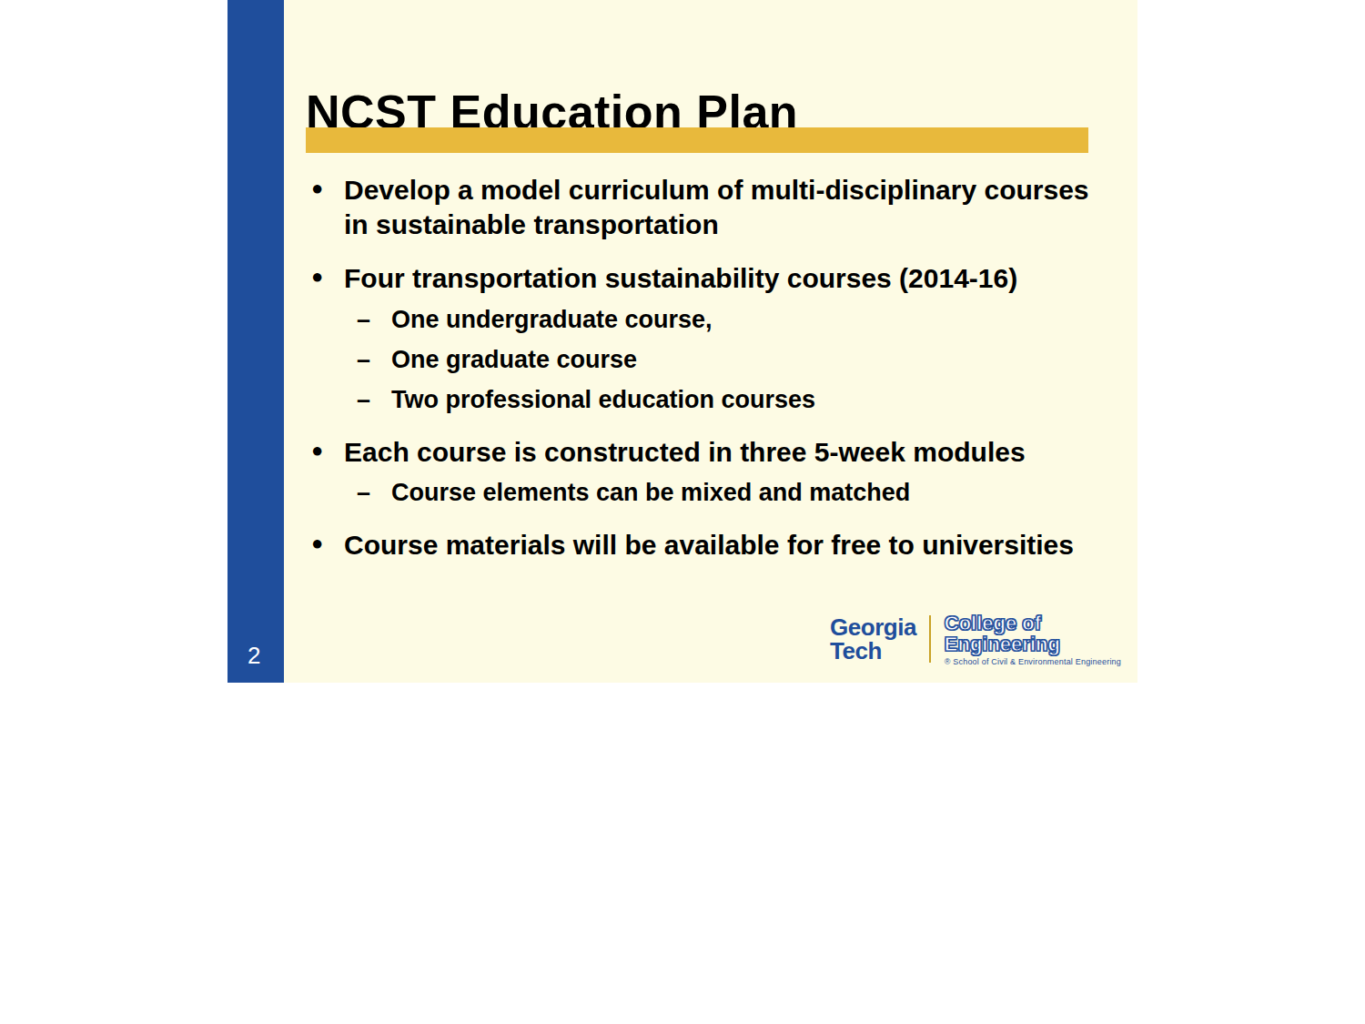2
NCST Education Plan
Develop a model curriculum of multi-disciplinary courses in sustainable transportation
Four transportation sustainability courses (2014-16)
One undergraduate course,
One graduate course
Two professional education courses
Each course is constructed in three 5-week modules
Course elements can be mixed and matched
Course materials will be available for free to universities
Georgia Tech
College of
Engineering
® School of Civil & Environmental Engineering